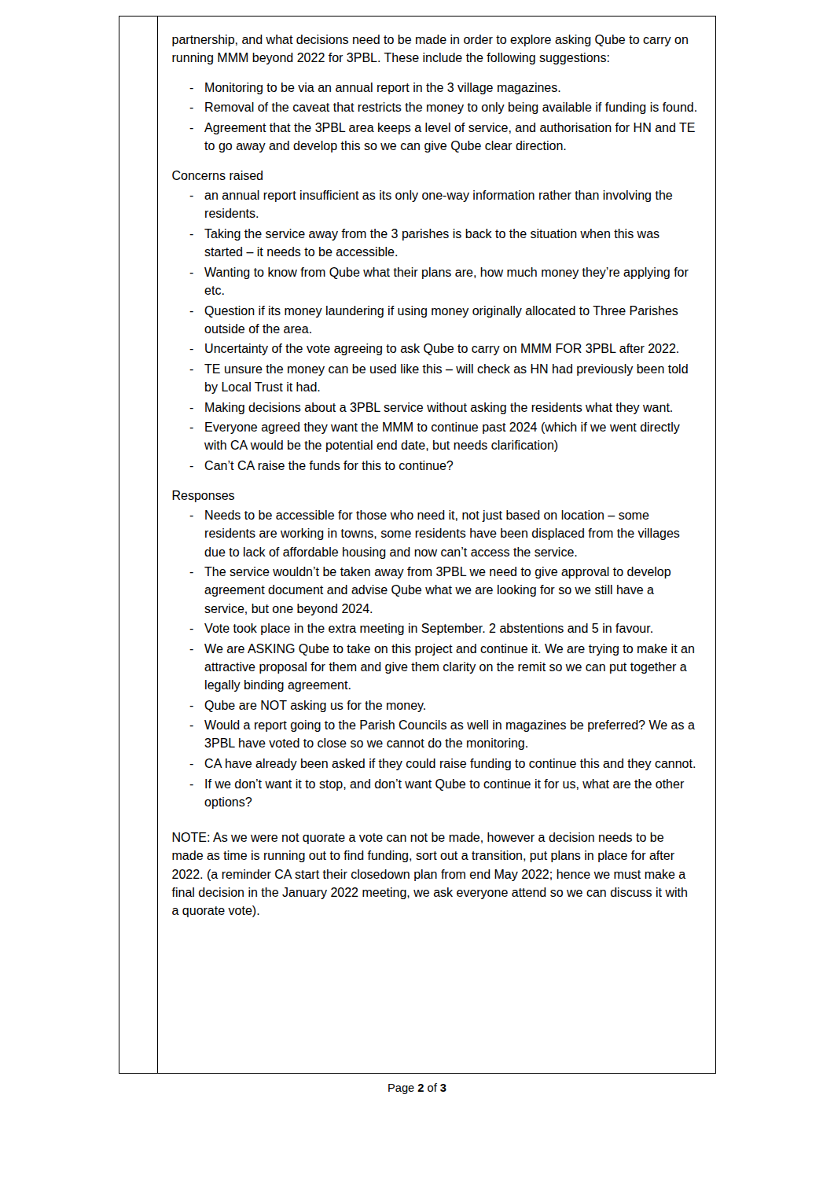partnership, and what decisions need to be made in order to explore asking Qube to carry on running MMM beyond 2022 for 3PBL. These include the following suggestions:
Monitoring to be via an annual report in the 3 village magazines.
Removal of the caveat that restricts the money to only being available if funding is found.
Agreement that the 3PBL area keeps a level of service, and authorisation for HN and TE to go away and develop this so we can give Qube clear direction.
Concerns raised
an annual report insufficient as its only one-way information rather than involving the residents.
Taking the service away from the 3 parishes is back to the situation when this was started – it needs to be accessible.
Wanting to know from Qube what their plans are, how much money they’re applying for etc.
Question if its money laundering if using money originally allocated to Three Parishes outside of the area.
Uncertainty of the vote agreeing to ask Qube to carry on MMM FOR 3PBL after 2022.
TE unsure the money can be used like this – will check as HN had previously been told by Local Trust it had.
Making decisions about a 3PBL service without asking the residents what they want.
Everyone agreed they want the MMM to continue past 2024 (which if we went directly with CA would be the potential end date, but needs clarification)
Can’t CA raise the funds for this to continue?
Responses
Needs to be accessible for those who need it, not just based on location – some residents are working in towns, some residents have been displaced from the villages due to lack of affordable housing and now can’t access the service.
The service wouldn’t be taken away from 3PBL we need to give approval to develop agreement document and advise Qube what we are looking for so we still have a service, but one beyond 2024.
Vote took place in the extra meeting in September. 2 abstentions and 5 in favour.
We are ASKING Qube to take on this project and continue it. We are trying to make it an attractive proposal for them and give them clarity on the remit so we can put together a legally binding agreement.
Qube are NOT asking us for the money.
Would a report going to the Parish Councils as well in magazines be preferred? We as a 3PBL have voted to close so we cannot do the monitoring.
CA have already been asked if they could raise funding to continue this and they cannot.
If we don’t want it to stop, and don’t want Qube to continue it for us, what are the other options?
NOTE: As we were not quorate a vote can not be made, however a decision needs to be made as time is running out to find funding, sort out a transition, put plans in place for after 2022. (a reminder CA start their closedown plan from end May 2022; hence we must make a final decision in the January 2022 meeting, we ask everyone attend so we can discuss it with a quorate vote).
Page 2 of 3